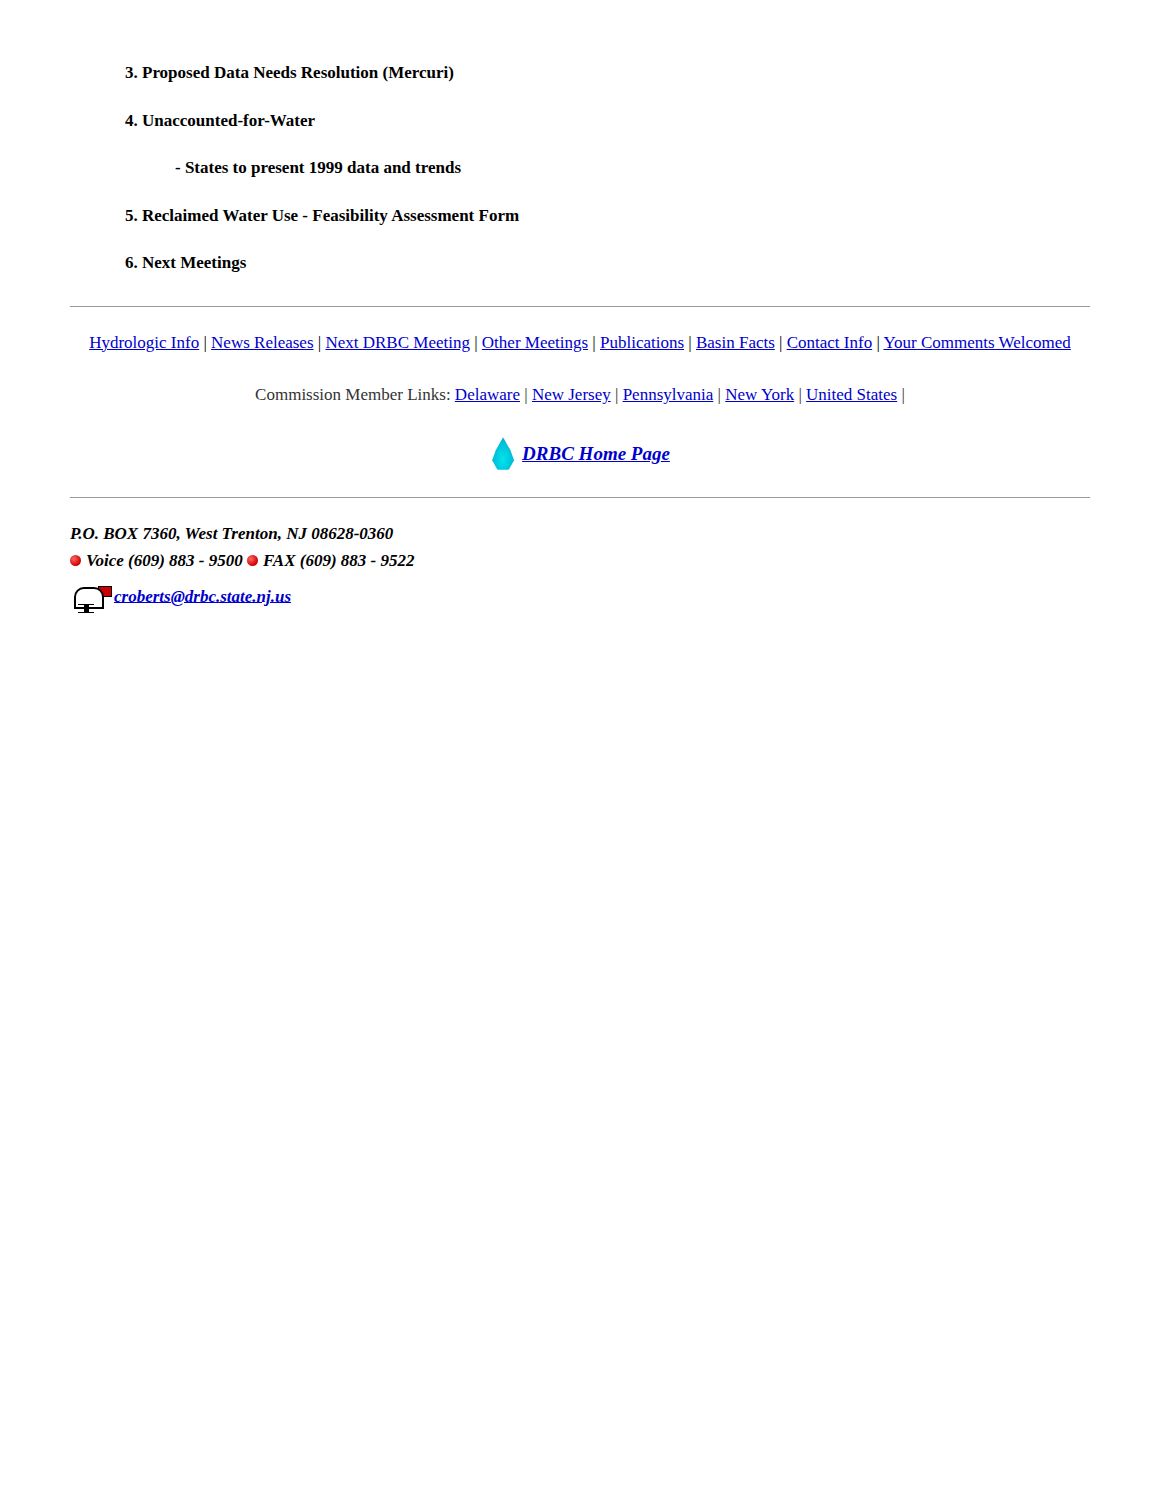3. Proposed Data Needs Resolution (Mercuri)
4. Unaccounted-for-Water
- States to present 1999 data and trends
5. Reclaimed Water Use - Feasibility Assessment Form
6. Next Meetings
Hydrologic Info | News Releases | Next DRBC Meeting | Other Meetings | Publications | Basin Facts | Contact Info | Your Comments Welcomed
Commission Member Links: Delaware | New Jersey | Pennsylvania | New York | United States |
DRBC Home Page
P.O. BOX 7360, West Trenton, NJ 08628-0360
Voice (609) 883 - 9500 FAX (609) 883 - 9522
croberts@drbc.state.nj.us